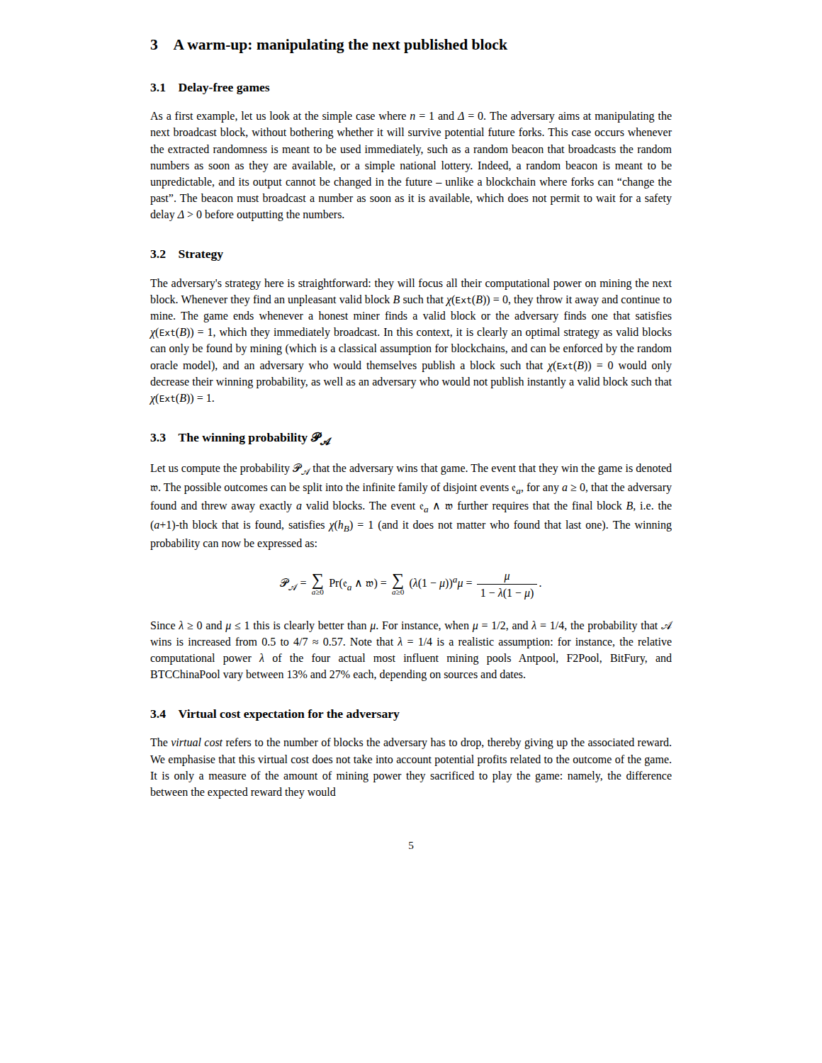3 A warm-up: manipulating the next published block
3.1 Delay-free games
As a first example, let us look at the simple case where n = 1 and Δ = 0. The adversary aims at manipulating the next broadcast block, without bothering whether it will survive potential future forks. This case occurs whenever the extracted randomness is meant to be used immediately, such as a random beacon that broadcasts the random numbers as soon as they are available, or a simple national lottery. Indeed, a random beacon is meant to be unpredictable, and its output cannot be changed in the future – unlike a blockchain where forks can “change the past”. The beacon must broadcast a number as soon as it is available, which does not permit to wait for a safety delay Δ > 0 before outputting the numbers.
3.2 Strategy
The adversary's strategy here is straightforward: they will focus all their computational power on mining the next block. Whenever they find an unpleasant valid block B such that χ(Ext(B)) = 0, they throw it away and continue to mine. The game ends whenever a honest miner finds a valid block or the adversary finds one that satisfies χ(Ext(B)) = 1, which they immediately broadcast. In this context, it is clearly an optimal strategy as valid blocks can only be found by mining (which is a classical assumption for blockchains, and can be enforced by the random oracle model), and an adversary who would themselves publish a block such that χ(Ext(B)) = 0 would only decrease their winning probability, as well as an adversary who would not publish instantly a valid block such that χ(Ext(B)) = 1.
3.3 The winning probability 𝒫𝒜
Let us compute the probability 𝒫𝒜 that the adversary wins that game. The event that they win the game is denoted 𝔴. The possible outcomes can be split into the infinite family of disjoint events 𝔢a, for any a ≥ 0, that the adversary found and threw away exactly a valid blocks. The event 𝔢a ∧ 𝔴 further requires that the final block B, i.e. the (a+1)-th block that is found, satisfies χ(hB) = 1 (and it does not matter who found that last one). The winning probability can now be expressed as:
𝒫𝒜 = ∑a≥0 Pr(𝔢a ∧ 𝔴) = ∑a≥0 (λ(1 − μ))aμ = μ 1 − λ(1 − μ).
Since λ ≥ 0 and μ ≤ 1 this is clearly better than μ. For instance, when μ = 1/2, and λ = 1/4, the probability that 𝒜 wins is increased from 0.5 to 4/7 ≈ 0.57. Note that λ = 1/4 is a realistic assumption: for instance, the relative computational power λ of the four actual most influent mining pools Antpool, F2Pool, BitFury, and BTCChinaPool vary between 13% and 27% each, depending on sources and dates.
3.4 Virtual cost expectation for the adversary
The virtual cost refers to the number of blocks the adversary has to drop, thereby giving up the associated reward. We emphasise that this virtual cost does not take into account potential profits related to the outcome of the game. It is only a measure of the amount of mining power they sacrificed to play the game: namely, the difference between the expected reward they would
5